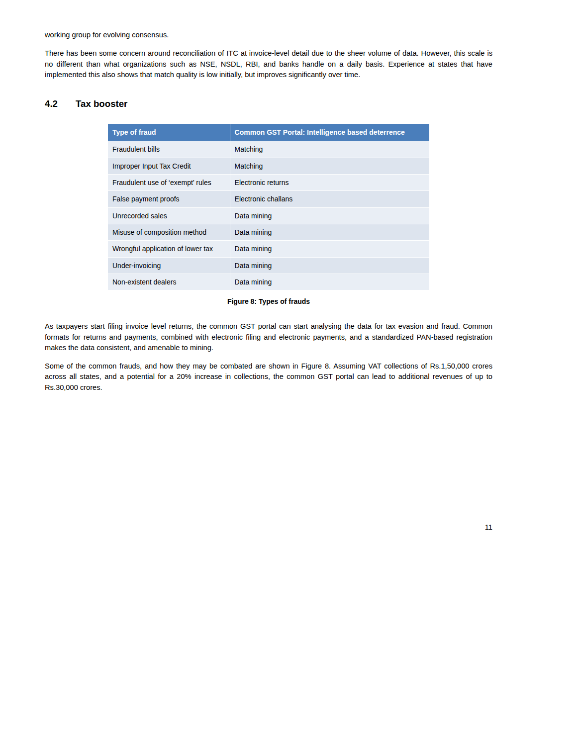working group for evolving consensus.
There has been some concern around reconciliation of ITC at invoice-level detail due to the sheer volume of data. However, this scale is no different than what organizations such as NSE, NSDL, RBI, and banks handle on a daily basis. Experience at states that have implemented this also shows that match quality is low initially, but improves significantly over time.
4.2 Tax booster
| Type of fraud | Common GST Portal: Intelligence based deterrence |
| --- | --- |
| Fraudulent bills | Matching |
| Improper Input Tax Credit | Matching |
| Fraudulent use of ‘exempt’ rules | Electronic returns |
| False payment proofs | Electronic challans |
| Unrecorded sales | Data mining |
| Misuse of composition method | Data mining |
| Wrongful application of lower tax | Data mining |
| Under-invoicing | Data mining |
| Non-existent dealers | Data mining |
Figure 8: Types of frauds
As taxpayers start filing invoice level returns, the common GST portal can start analysing the data for tax evasion and fraud. Common formats for returns and payments, combined with electronic filing and electronic payments, and a standardized PAN-based registration makes the data consistent, and amenable to mining.
Some of the common frauds, and how they may be combated are shown in Figure 8. Assuming VAT collections of Rs.1,50,000 crores across all states, and a potential for a 20% increase in collections, the common GST portal can lead to additional revenues of up to Rs.30,000 crores.
11